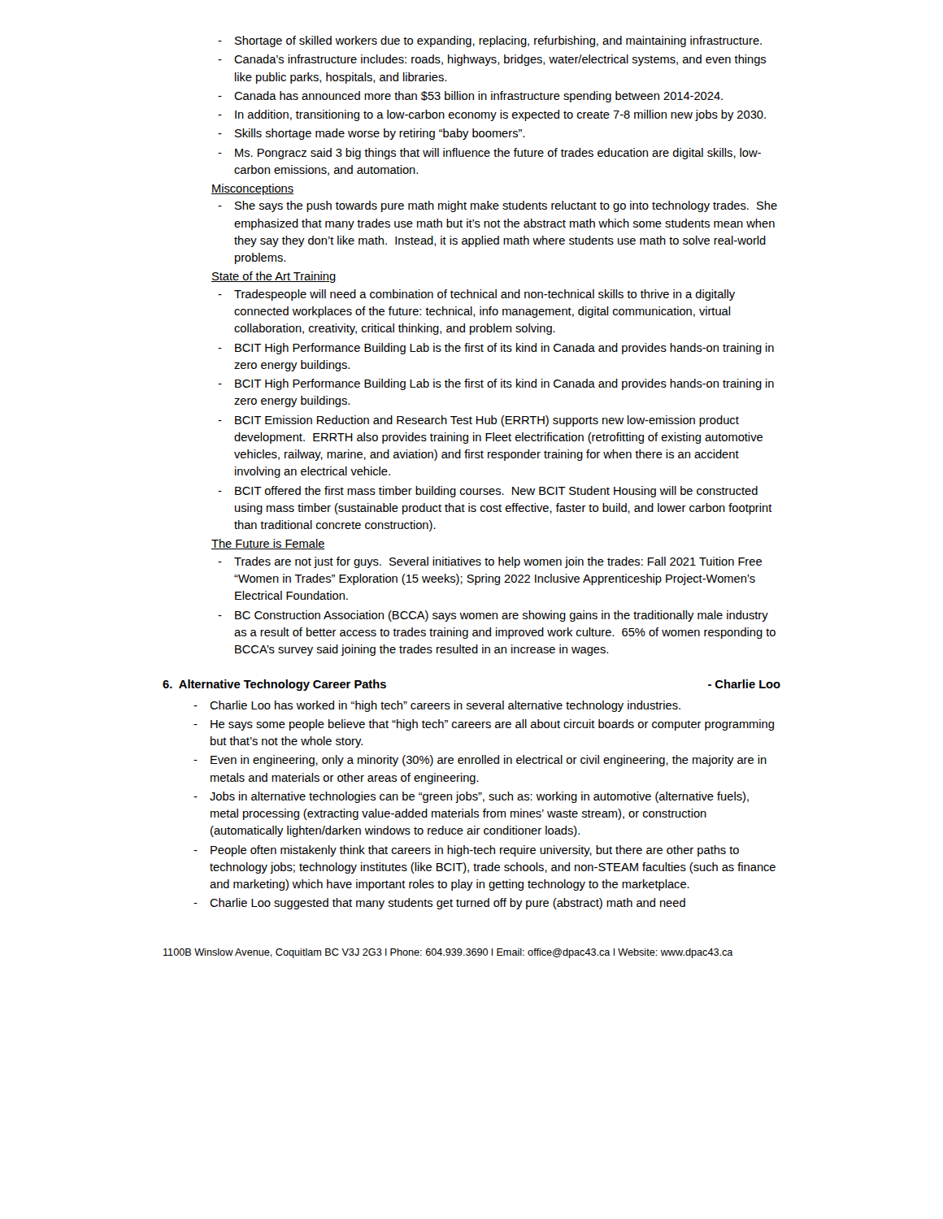Shortage of skilled workers due to expanding, replacing, refurbishing, and maintaining infrastructure.
Canada’s infrastructure includes: roads, highways, bridges, water/electrical systems, and even things like public parks, hospitals, and libraries.
Canada has announced more than $53 billion in infrastructure spending between 2014-2024.
In addition, transitioning to a low-carbon economy is expected to create 7-8 million new jobs by 2030.
Skills shortage made worse by retiring “baby boomers”.
Ms. Pongracz said 3 big things that will influence the future of trades education are digital skills, low-carbon emissions, and automation.
Misconceptions
She says the push towards pure math might make students reluctant to go into technology trades. She emphasized that many trades use math but it’s not the abstract math which some students mean when they say they don’t like math. Instead, it is applied math where students use math to solve real-world problems.
State of the Art Training
Tradespeople will need a combination of technical and non-technical skills to thrive in a digitally connected workplaces of the future: technical, info management, digital communication, virtual collaboration, creativity, critical thinking, and problem solving.
BCIT High Performance Building Lab is the first of its kind in Canada and provides hands-on training in zero energy buildings.
BCIT High Performance Building Lab is the first of its kind in Canada and provides hands-on training in zero energy buildings.
BCIT Emission Reduction and Research Test Hub (ERRTH) supports new low-emission product development. ERRTH also provides training in Fleet electrification (retrofitting of existing automotive vehicles, railway, marine, and aviation) and first responder training for when there is an accident involving an electrical vehicle.
BCIT offered the first mass timber building courses. New BCIT Student Housing will be constructed using mass timber (sustainable product that is cost effective, faster to build, and lower carbon footprint than traditional concrete construction).
The Future is Female
Trades are not just for guys. Several initiatives to help women join the trades: Fall 2021 Tuition Free “Women in Trades” Exploration (15 weeks); Spring 2022 Inclusive Apprenticeship Project-Women’s Electrical Foundation.
BC Construction Association (BCCA) says women are showing gains in the traditionally male industry as a result of better access to trades training and improved work culture. 65% of women responding to BCCA’s survey said joining the trades resulted in an increase in wages.
6. Alternative Technology Career Paths - Charlie Loo
Charlie Loo has worked in “high tech” careers in several alternative technology industries.
He says some people believe that “high tech” careers are all about circuit boards or computer programming but that’s not the whole story.
Even in engineering, only a minority (30%) are enrolled in electrical or civil engineering, the majority are in metals and materials or other areas of engineering.
Jobs in alternative technologies can be “green jobs”, such as: working in automotive (alternative fuels), metal processing (extracting value-added materials from mines’ waste stream), or construction (automatically lighten/darken windows to reduce air conditioner loads).
People often mistakenly think that careers in high-tech require university, but there are other paths to technology jobs; technology institutes (like BCIT), trade schools, and non-STEAM faculties (such as finance and marketing) which have important roles to play in getting technology to the marketplace.
Charlie Loo suggested that many students get turned off by pure (abstract) math and need
1100B Winslow Avenue, Coquitlam BC V3J 2G3 l Phone: 604.939.3690 l Email: office@dpac43.ca l Website: www.dpac43.ca